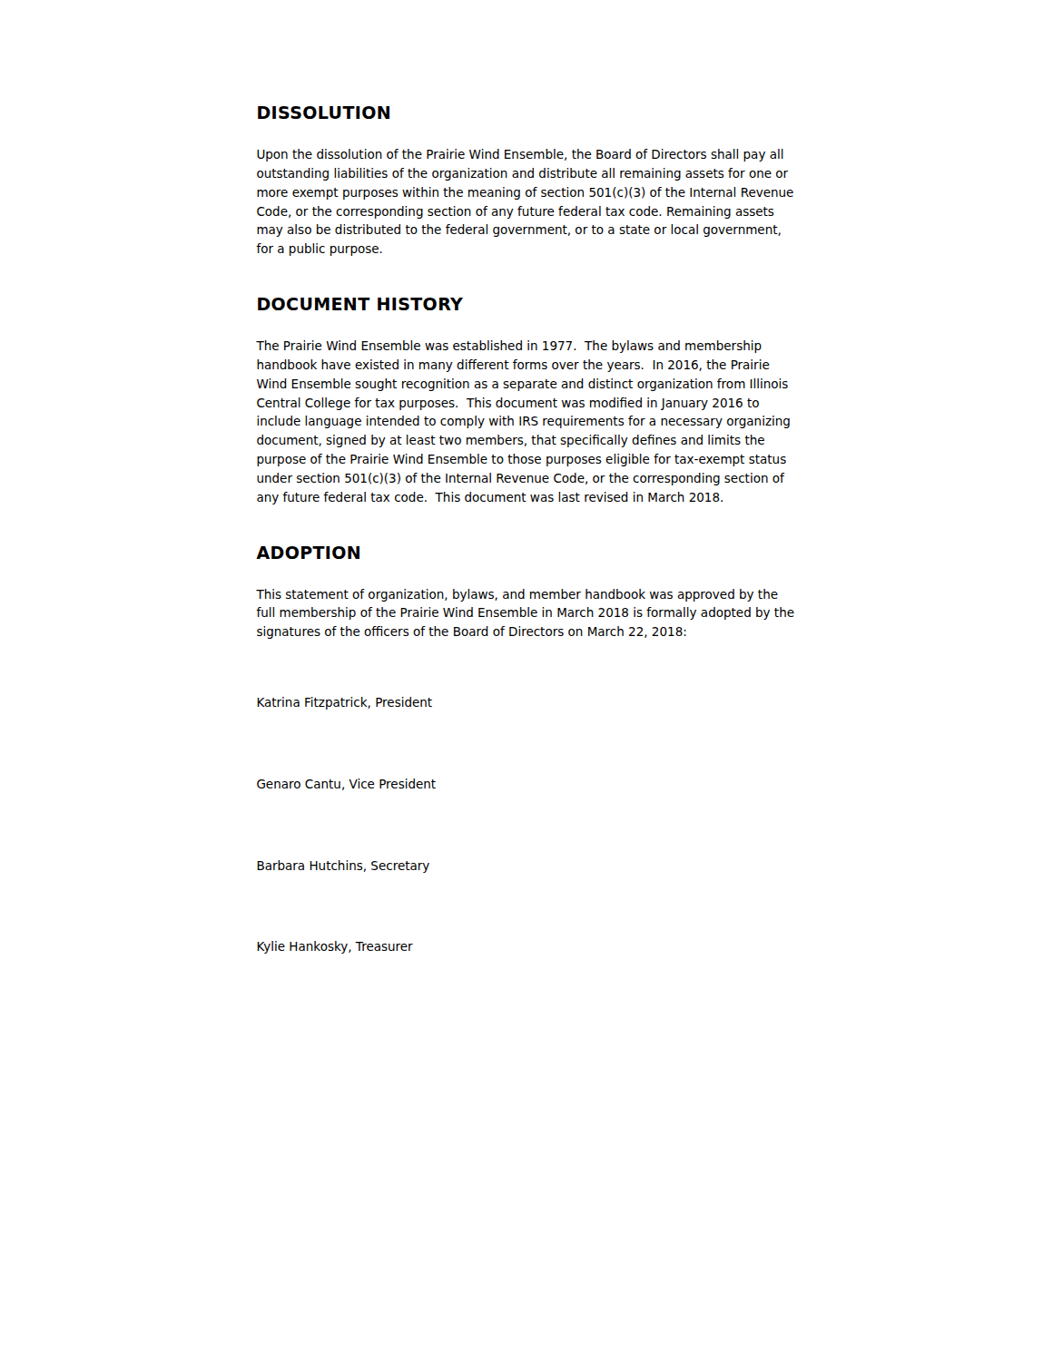DISSOLUTION
Upon the dissolution of the Prairie Wind Ensemble, the Board of Directors shall pay all outstanding liabilities of the organization and distribute all remaining assets for one or more exempt purposes within the meaning of section 501(c)(3) of the Internal Revenue Code, or the corresponding section of any future federal tax code. Remaining assets may also be distributed to the federal government, or to a state or local government, for a public purpose.
DOCUMENT HISTORY
The Prairie Wind Ensemble was established in 1977. The bylaws and membership handbook have existed in many different forms over the years. In 2016, the Prairie Wind Ensemble sought recognition as a separate and distinct organization from Illinois Central College for tax purposes. This document was modified in January 2016 to include language intended to comply with IRS requirements for a necessary organizing document, signed by at least two members, that specifically defines and limits the purpose of the Prairie Wind Ensemble to those purposes eligible for tax-exempt status under section 501(c)(3) of the Internal Revenue Code, or the corresponding section of any future federal tax code. This document was last revised in March 2018.
ADOPTION
This statement of organization, bylaws, and member handbook was approved by the full membership of the Prairie Wind Ensemble in March 2018 is formally adopted by the signatures of the officers of the Board of Directors on March 22, 2018:
Katrina Fitzpatrick, President
Genaro Cantu, Vice President
Barbara Hutchins, Secretary
Kylie Hankosky, Treasurer